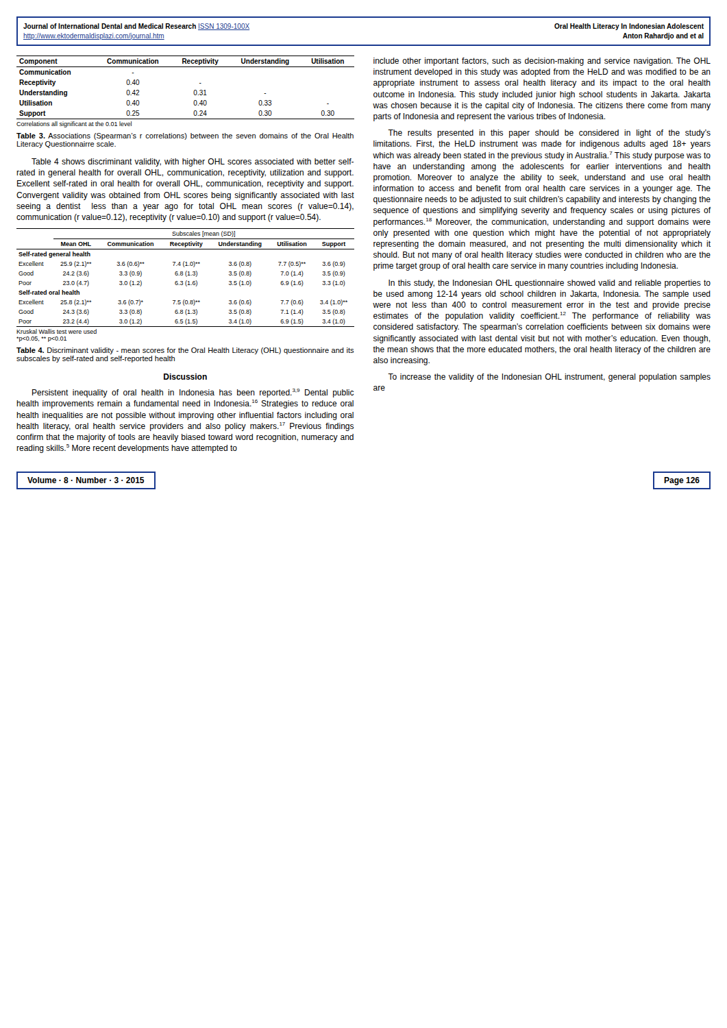Journal of International Dental and Medical Research ISSN 1309-100X
http://www.ektodermaldisplazi.com/journal.htm
Oral Health Literacy In Indonesian Adolescent
Anton Rahardjo and et al
| Component | Communication | Receptivity | Understanding | Utilisation |
| --- | --- | --- | --- | --- |
| Communication | - | | | |
| Receptivity | 0.40 | - | | |
| Understanding | 0.42 | 0.31 | - | |
| Utilisation | 0.40 | 0.40 | 0.33 | - |
| Support | 0.25 | 0.24 | 0.30 | 0.30 |
Correlations all significant at the 0.01 level
Table 3. Associations (Spearman’s r correlations) between the seven domains of the Oral Health Literacy Questionnairre scale.
Table 4 shows discriminant validity, with higher OHL scores associated with better self-rated in general health for overall OHL, communication, receptivity, utilization and support. Excellent self-rated in oral health for overall OHL, communication, receptivity and support. Convergent validity was obtained from OHL scores being significantly associated with last seeing a dentist less than a year ago for total OHL mean scores (r value=0.14), communication (r value=0.12), receptivity (r value=0.10) and support (r value=0.54).
| | Subscales [mean (SD)] |
| --- | --- |
| | Mean OHL | Communication | Receptivity | Understanding | Utilisation | Support |
| Self-rated general health |
| Excellent | 25.9 (2.1)** | 3.6 (0.6)** | 7.4 (1.0)** | 3.6 (0.8) | 7.7 (0.5)** | 3.6 (0.9) |
| Good | 24.2 (3.6) | 3.3 (0.9) | 6.8 (1.3) | 3.5 (0.8) | 7.0 (1.4) | 3.5 (0.9) |
| Poor | 23.0 (4.7) | 3.0 (1.2) | 6.3 (1.6) | 3.5 (1.0) | 6.9 (1.6) | 3.3 (1.0) |
| Self-rated oral health |
| Excellent | 25.8 (2.1)** | 3.6 (0.7)* | 7.5 (0.8)** | 3.6 (0.6) | 7.7 (0.6) | 3.4 (1.0)** |
| Good | 24.3 (3.6) | 3.3 (0.8) | 6.8 (1.3) | 3.5 (0.8) | 7.1 (1.4) | 3.5 (0.8) |
| Poor | 23.2 (4.4) | 3.0 (1.2) | 6.5 (1.5) | 3.4 (1.0) | 6.9 (1.5) | 3.4 (1.0) |
Kruskal Wallis test were used
*p<0.05, ** p<0.01
Table 4. Discriminant validity - mean scores for the Oral Health Literacy (OHL) questionnaire and its subscales by self-rated and self-reported health
Discussion
Persistent inequality of oral health in Indonesia has been reported.3,9 Dental public health improvements remain a fundamental need in Indonesia.16 Strategies to reduce oral health inequalities are not possible without improving other influential factors including oral health literacy, oral health service providers and also policy makers.17 Previous findings confirm that the majority of tools are heavily biased toward word recognition, numeracy and reading skills.5 More recent developments have attempted to
include other important factors, such as decision-making and service navigation. The OHL instrument developed in this study was adopted from the HeLD and was modified to be an appropriate instrument to assess oral health literacy and its impact to the oral health outcome in Indonesia. This study included junior high school students in Jakarta. Jakarta was chosen because it is the capital city of Indonesia. The citizens there come from many parts of Indonesia and represent the various tribes of Indonesia.
The results presented in this paper should be considered in light of the study’s limitations. First, the HeLD instrument was made for indigenous adults aged 18+ years which was already been stated in the previous study in Australia.7 This study purpose was to have an understanding among the adolescents for earlier interventions and health promotion. Moreover to analyze the ability to seek, understand and use oral health information to access and benefit from oral health care services in a younger age. The questionnaire needs to be adjusted to suit children’s capability and interests by changing the sequence of questions and simplifying severity and frequency scales or using pictures of performances.18 Moreover, the communication, understanding and support domains were only presented with one question which might have the potential of not appropriately representing the domain measured, and not presenting the multi dimensionality which it should. But not many of oral health literacy studies were conducted in children who are the prime target group of oral health care service in many countries including Indonesia.
In this study, the Indonesian OHL questionnaire showed valid and reliable properties to be used among 12-14 years old school children in Jakarta, Indonesia. The sample used were not less than 400 to control measurement error in the test and provide precise estimates of the population validity coefficient.12 The performance of reliability was considered satisfactory. The spearman’s correlation coefficients between six domains were significantly associated with last dental visit but not with mother’s education. Even though, the mean shows that the more educated mothers, the oral health literacy of the children are also increasing.
To increase the validity of the Indonesian OHL instrument, general population samples are
Volume · 8 · Number · 3 · 2015
Page 126